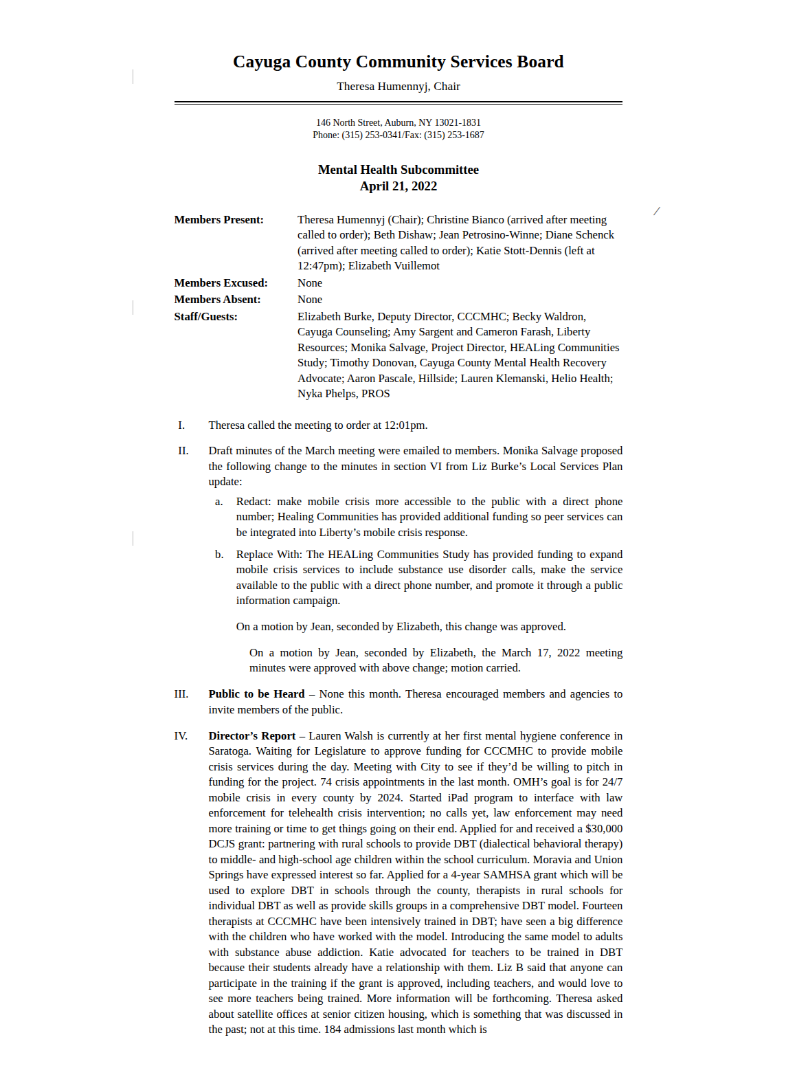/
Cayuga County Community Services Board
Theresa Humennyj, Chair
146 North Street, Auburn, NY 13021-1831
Phone: (315) 253-0341/Fax: (315) 253-1687
Mental Health Subcommittee April 21, 2022
| Members Present: | Theresa Humennyj (Chair); Christine Bianco (arrived after meeting called to order); Beth Dishaw; Jean Petrosino-Winne; Diane Schenck (arrived after meeting called to order); Katie Stott-Dennis (left at 12:47pm); Elizabeth Vuillemot |
| Members Excused: | None |
| Members Absent: | None |
| Staff/Guests: | Elizabeth Burke, Deputy Director, CCCMHC; Becky Waldron, Cayuga Counseling; Amy Sargent and Cameron Farash, Liberty Resources; Monika Salvage, Project Director, HEALing Communities Study; Timothy Donovan, Cayuga County Mental Health Recovery Advocate; Aaron Pascale, Hillside; Lauren Klemanski, Helio Health; Nyka Phelps, PROS |
I. Theresa called the meeting to order at 12:01pm.
II. Draft minutes of the March meeting were emailed to members. Monika Salvage proposed the following change to the minutes in section VI from Liz Burke’s Local Services Plan update:
a. Redact: make mobile crisis more accessible to the public with a direct phone number; Healing Communities has provided additional funding so peer services can be integrated into Liberty’s mobile crisis response.
b. Replace With: The HEALing Communities Study has provided funding to expand mobile crisis services to include substance use disorder calls, make the service available to the public with a direct phone number, and promote it through a public information campaign.
On a motion by Jean, seconded by Elizabeth, this change was approved.
On a motion by Jean, seconded by Elizabeth, the March 17, 2022 meeting minutes were approved with above change; motion carried.
III. Public to be Heard – None this month. Theresa encouraged members and agencies to invite members of the public.
IV. Director’s Report – Lauren Walsh is currently at her first mental hygiene conference in Saratoga. Waiting for Legislature to approve funding for CCCMHC to provide mobile crisis services during the day. Meeting with City to see if they’d be willing to pitch in funding for the project. 74 crisis appointments in the last month. OMH’s goal is for 24/7 mobile crisis in every county by 2024. Started iPad program to interface with law enforcement for telehealth crisis intervention; no calls yet, law enforcement may need more training or time to get things going on their end. Applied for and received a $30,000 DCJS grant: partnering with rural schools to provide DBT (dialectical behavioral therapy) to middle- and high-school age children within the school curriculum. Moravia and Union Springs have expressed interest so far. Applied for a 4-year SAMHSA grant which will be used to explore DBT in schools through the county, therapists in rural schools for individual DBT as well as provide skills groups in a comprehensive DBT model. Fourteen therapists at CCCMHC have been intensively trained in DBT; have seen a big difference with the children who have worked with the model. Introducing the same model to adults with substance abuse addiction. Katie advocated for teachers to be trained in DBT because their students already have a relationship with them. Liz B said that anyone can participate in the training if the grant is approved, including teachers, and would love to see more teachers being trained. More information will be forthcoming. Theresa asked about satellite offices at senior citizen housing, which is something that was discussed in the past; not at this time. 184 admissions last month which is